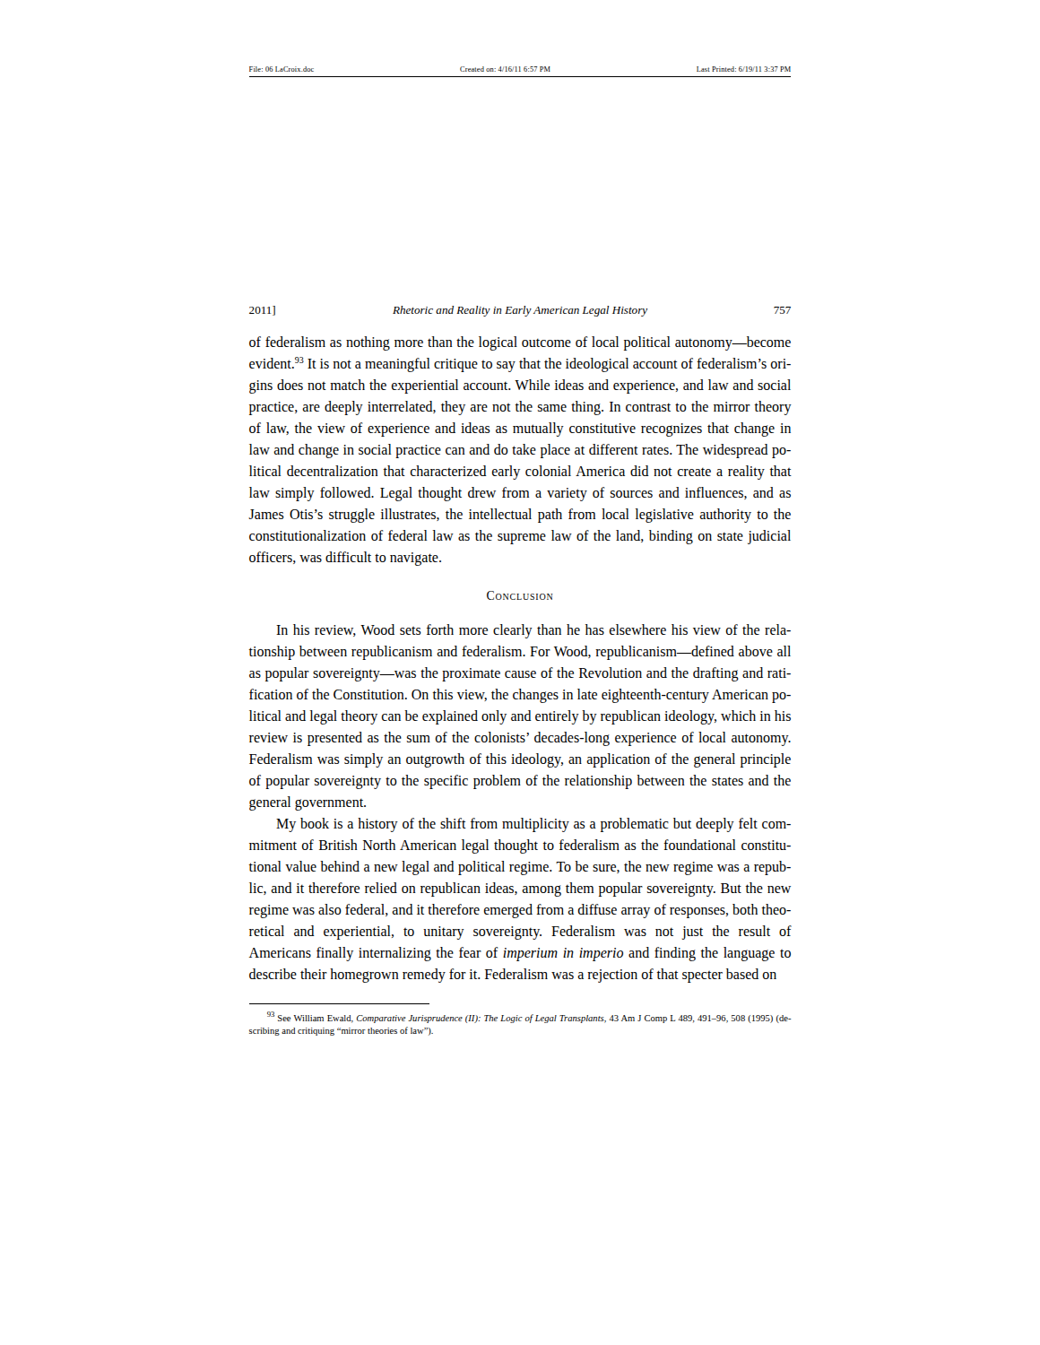File: 06 LaCroix.doc Created on: 4/16/11 6:57 PM Last Printed: 6/19/11 3:37 PM
2011] Rhetoric and Reality in Early American Legal History 757
of federalism as nothing more than the logical outcome of local political autonomy—become evident.93 It is not a meaningful critique to say that the ideological account of federalism’s origins does not match the experiential account. While ideas and experience, and law and social practice, are deeply interrelated, they are not the same thing. In contrast to the mirror theory of law, the view of experience and ideas as mutually constitutive recognizes that change in law and change in social practice can and do take place at different rates. The widespread political decentralization that characterized early colonial America did not create a reality that law simply followed. Legal thought drew from a variety of sources and influences, and as James Otis’s struggle illustrates, the intellectual path from local legislative authority to the constitutionalization of federal law as the supreme law of the land, binding on state judicial officers, was difficult to navigate.
Conclusion
In his review, Wood sets forth more clearly than he has elsewhere his view of the relationship between republicanism and federalism. For Wood, republicanism—defined above all as popular sovereignty—was the proximate cause of the Revolution and the drafting and ratification of the Constitution. On this view, the changes in late eighteenth-century American political and legal theory can be explained only and entirely by republican ideology, which in his review is presented as the sum of the colonists’ decades-long experience of local autonomy. Federalism was simply an outgrowth of this ideology, an application of the general principle of popular sovereignty to the specific problem of the relationship between the states and the general government.
My book is a history of the shift from multiplicity as a problematic but deeply felt commitment of British North American legal thought to federalism as the foundational constitutional value behind a new legal and political regime. To be sure, the new regime was a republic, and it therefore relied on republican ideas, among them popular sovereignty. But the new regime was also federal, and it therefore emerged from a diffuse array of responses, both theoretical and experiential, to unitary sovereignty. Federalism was not just the result of Americans finally internalizing the fear of imperium in imperio and finding the language to describe their homegrown remedy for it. Federalism was a rejection of that specter based on
93 See William Ewald, Comparative Jurisprudence (II): The Logic of Legal Transplants, 43 Am J Comp L 489, 491–96, 508 (1995) (describing and critiquing “mirror theories of law”).